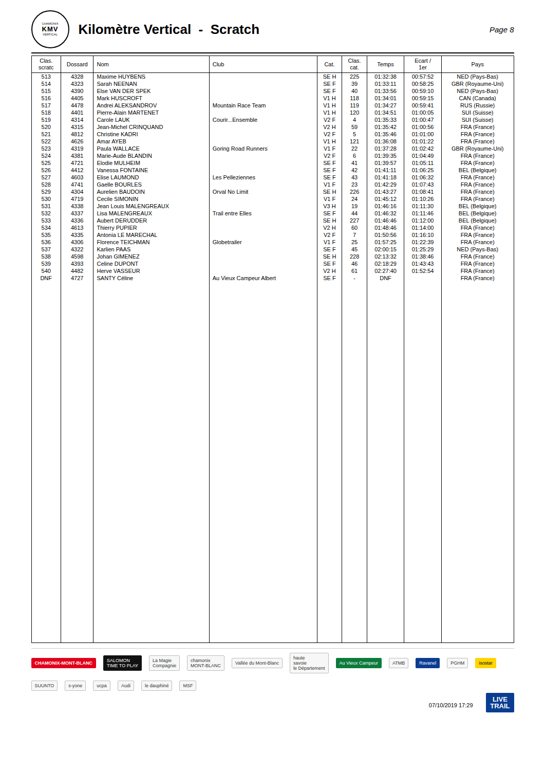Chamonix
KMV
Vertical
Kilomètre Vertical - Scratch
Page 8
| Clas. scratc | Dossard | Nom | Club | Cat. | Clas. cat. | Temps | Ecart / 1er | Pays |
| --- | --- | --- | --- | --- | --- | --- | --- | --- |
| 513 | 4328 | Maxime HUYBENS | | SE H | 225 | 01:32:38 | 00:57:52 | NED (Pays-Bas) |
| 514 | 4323 | Sarah NEENAN | | SE F | 39 | 01:33:11 | 00:58:25 | GBR (Royaume-Uni) |
| 515 | 4390 | Else VAN DER SPEK | | SE F | 40 | 01:33:56 | 00:59:10 | NED (Pays-Bas) |
| 516 | 4405 | Mark HUSCROFT | | V1 H | 118 | 01:34:01 | 00:59:15 | CAN (Canada) |
| 517 | 4478 | Andrei ALEKSANDROV | Mountain Race Team | V1 H | 119 | 01:34:27 | 00:59:41 | RUS (Russie) |
| 518 | 4401 | Pierre-Alain MARTENET | | V1 H | 120 | 01:34:51 | 01:00:05 | SUI (Suisse) |
| 519 | 4314 | Carole LAUK | Courir...Ensemble | V2 F | 4 | 01:35:33 | 01:00:47 | SUI (Suisse) |
| 520 | 4315 | Jean-Michel CRINQUAND | | V2 H | 59 | 01:35:42 | 01:00:56 | FRA (France) |
| 521 | 4812 | Christine KADRI | | V2 F | 5 | 01:35:46 | 01:01:00 | FRA (France) |
| 522 | 4626 | Amar AYEB | | V1 H | 121 | 01:36:08 | 01:01:22 | FRA (France) |
| 523 | 4319 | Paula WALLACE | Goring Road Runners | V1 F | 22 | 01:37:28 | 01:02:42 | GBR (Royaume-Uni) |
| 524 | 4381 | Marie-Aude BLANDIN | | V2 F | 6 | 01:39:35 | 01:04:49 | FRA (France) |
| 525 | 4721 | Elodie MULHEIM | | SE F | 41 | 01:39:57 | 01:05:11 | FRA (France) |
| 526 | 4412 | Vanessa FONTAINE | | SE F | 42 | 01:41:11 | 01:06:25 | BEL (Belgique) |
| 527 | 4603 | Elise LAUMOND | Les Pelleziennes | SE F | 43 | 01:41:18 | 01:06:32 | FRA (France) |
| 528 | 4741 | Gaelle BOURLES | | V1 F | 23 | 01:42:29 | 01:07:43 | FRA (France) |
| 529 | 4304 | Aurelien BAUDOIN | Orval No Limit | SE H | 226 | 01:43:27 | 01:08:41 | FRA (France) |
| 530 | 4719 | Cecile SIMONIN | | V1 F | 24 | 01:45:12 | 01:10:26 | FRA (France) |
| 531 | 4338 | Jean Louis MALENGREAUX | | V3 H | 19 | 01:46:16 | 01:11:30 | BEL (Belgique) |
| 532 | 4337 | Lisa MALENGREAUX | Trail entre Elles | SE F | 44 | 01:46:32 | 01:11:46 | BEL (Belgique) |
| 533 | 4336 | Aubert DERUDDER | | SE H | 227 | 01:46:46 | 01:12:00 | BEL (Belgique) |
| 534 | 4613 | Thierry PUPIER | | V2 H | 60 | 01:48:46 | 01:14:00 | FRA (France) |
| 535 | 4335 | Antonia LE MARECHAL | | V2 F | 7 | 01:50:56 | 01:16:10 | FRA (France) |
| 536 | 4306 | Florence TEICHMAN | Globetrailer | V1 F | 25 | 01:57:25 | 01:22:39 | FRA (France) |
| 537 | 4322 | Karlien PAAS | | SE F | 45 | 02:00:15 | 01:25:29 | NED (Pays-Bas) |
| 538 | 4598 | Johan GIMENEZ | | SE H | 228 | 02:13:32 | 01:38:46 | FRA (France) |
| 539 | 4393 | Celine DUPONT | | SE F | 46 | 02:18:29 | 01:43:43 | FRA (France) |
| 540 | 4482 | Herve VASSEUR | | V2 H | 61 | 02:27:40 | 01:52:54 | FRA (France) |
| DNF | 4727 | SANTY Céline | Au Vieux Campeur Albert | SE F | - | DNF | | FRA (France) |
CHAMONIX-MONT-BLANC
SALOMON
TIME TO PLAY
La Magie
Compagnie
chamonix
MONT-BLANC
Vallée du Mont-Blanc
haute
savoie
le Département
Au Vieux Campeur
ATMB
Ravanel
PGHM
isostar
SUUNTO
s-yone
ucpa
Audi
le dauphiné
MSF
07/10/2019 17:29
LIVE TRAIL